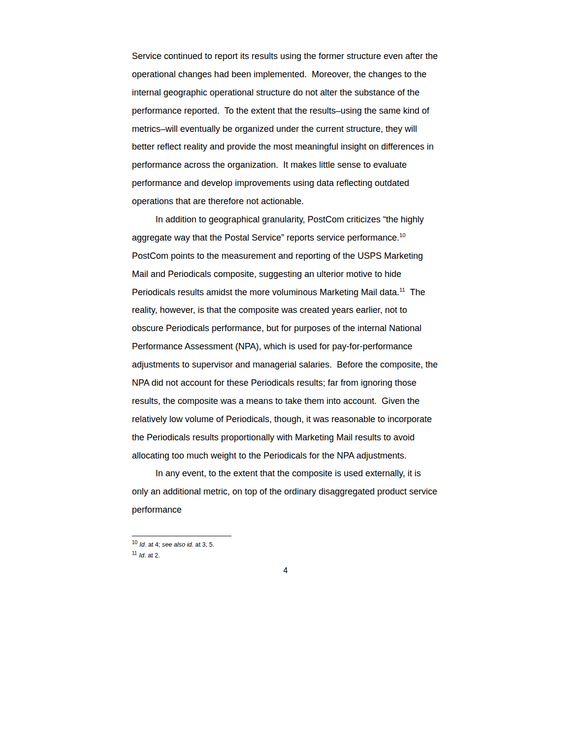Service continued to report its results using the former structure even after the operational changes had been implemented. Moreover, the changes to the internal geographic operational structure do not alter the substance of the performance reported. To the extent that the results–using the same kind of metrics–will eventually be organized under the current structure, they will better reflect reality and provide the most meaningful insight on differences in performance across the organization. It makes little sense to evaluate performance and develop improvements using data reflecting outdated operations that are therefore not actionable.
In addition to geographical granularity, PostCom criticizes “the highly aggregate way that the Postal Service” reports service performance.10 PostCom points to the measurement and reporting of the USPS Marketing Mail and Periodicals composite, suggesting an ulterior motive to hide Periodicals results amidst the more voluminous Marketing Mail data.11 The reality, however, is that the composite was created years earlier, not to obscure Periodicals performance, but for purposes of the internal National Performance Assessment (NPA), which is used for pay-for-performance adjustments to supervisor and managerial salaries. Before the composite, the NPA did not account for these Periodicals results; far from ignoring those results, the composite was a means to take them into account. Given the relatively low volume of Periodicals, though, it was reasonable to incorporate the Periodicals results proportionally with Marketing Mail results to avoid allocating too much weight to the Periodicals for the NPA adjustments.
In any event, to the extent that the composite is used externally, it is only an additional metric, on top of the ordinary disaggregated product service performance
10 Id. at 4; see also id. at 3, 5.
11 Id. at 2.
4